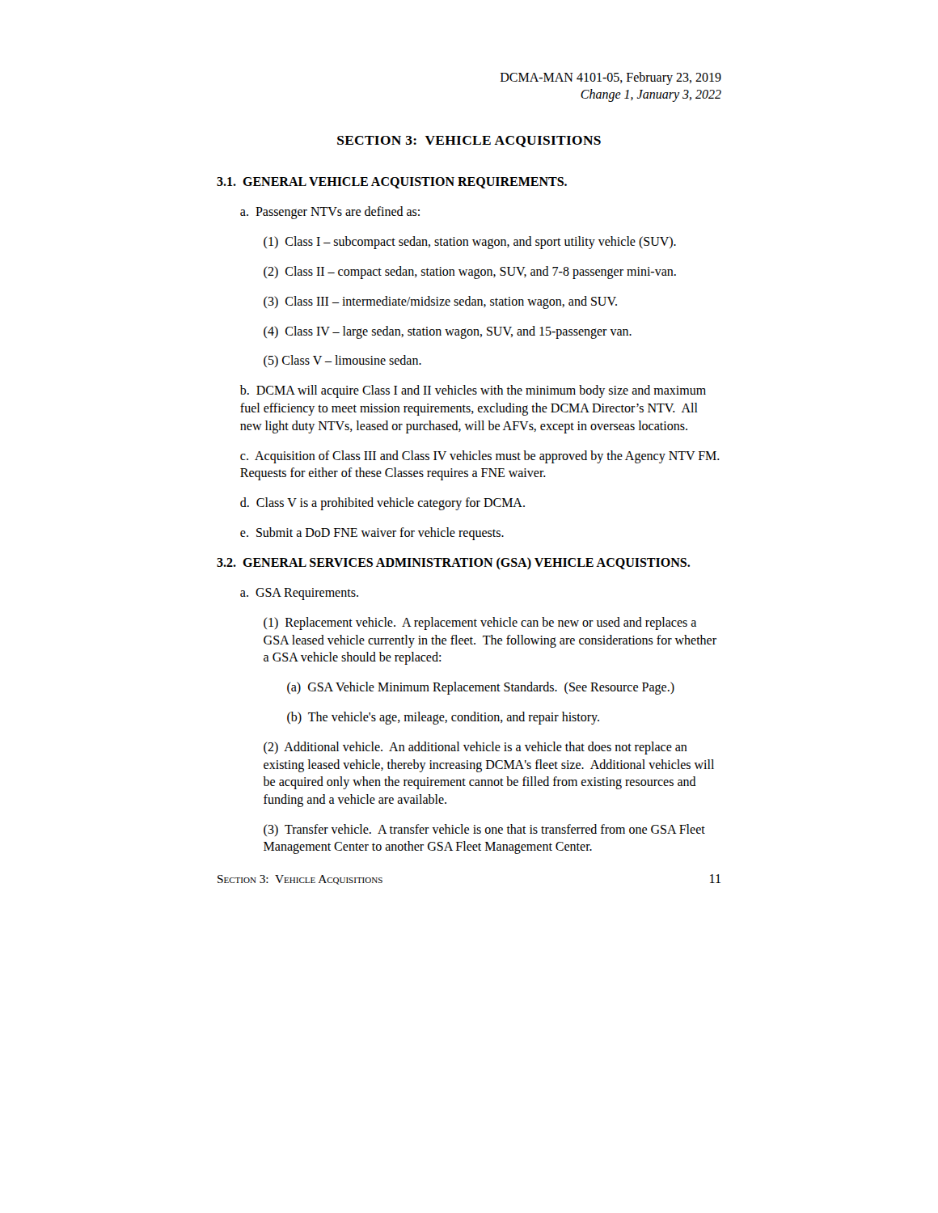DCMA-MAN 4101-05, February 23, 2019
Change 1, January 3, 2022
Section 3: Vehicle Acquisitions
3.1. General Vehicle Acquistion Requirements.
a. Passenger NTVs are defined as:
(1) Class I – subcompact sedan, station wagon, and sport utility vehicle (SUV).
(2) Class II – compact sedan, station wagon, SUV, and 7-8 passenger mini-van.
(3) Class III – intermediate/midsize sedan, station wagon, and SUV.
(4) Class IV – large sedan, station wagon, SUV, and 15-passenger van.
(5) Class V – limousine sedan.
b. DCMA will acquire Class I and II vehicles with the minimum body size and maximum fuel efficiency to meet mission requirements, excluding the DCMA Director’s NTV. All new light duty NTVs, leased or purchased, will be AFVs, except in overseas locations.
c. Acquisition of Class III and Class IV vehicles must be approved by the Agency NTV FM. Requests for either of these Classes requires a FNE waiver.
d. Class V is a prohibited vehicle category for DCMA.
e. Submit a DoD FNE waiver for vehicle requests.
3.2. General Services Administration (GSA) Vehicle Acquistions.
a. GSA Requirements.
(1) Replacement vehicle. A replacement vehicle can be new or used and replaces a GSA leased vehicle currently in the fleet. The following are considerations for whether a GSA vehicle should be replaced:
(a) GSA Vehicle Minimum Replacement Standards. (See Resource Page.)
(b) The vehicle's age, mileage, condition, and repair history.
(2) Additional vehicle. An additional vehicle is a vehicle that does not replace an existing leased vehicle, thereby increasing DCMA's fleet size. Additional vehicles will be acquired only when the requirement cannot be filled from existing resources and funding and a vehicle are available.
(3) Transfer vehicle. A transfer vehicle is one that is transferred from one GSA Fleet Management Center to another GSA Fleet Management Center.
Section 3: Vehicle Acquisitions 11